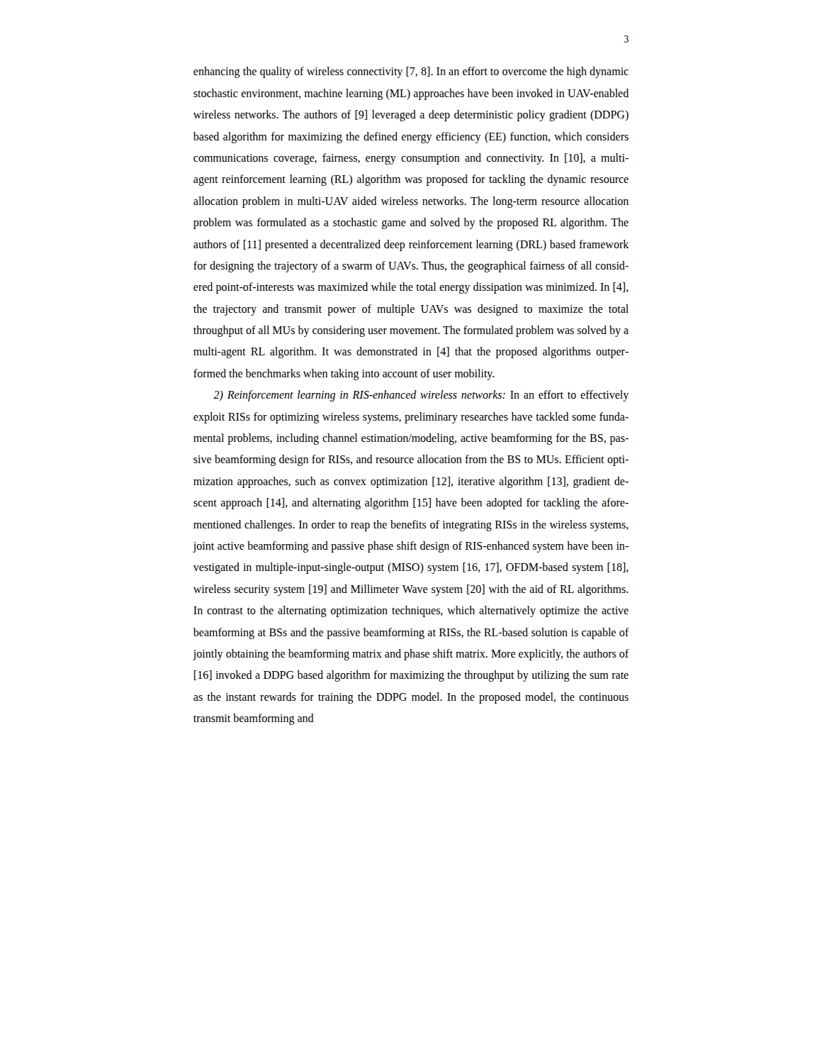3
enhancing the quality of wireless connectivity [7, 8]. In an effort to overcome the high dynamic stochastic environment, machine learning (ML) approaches have been invoked in UAV-enabled wireless networks. The authors of [9] leveraged a deep deterministic policy gradient (DDPG) based algorithm for maximizing the defined energy efficiency (EE) function, which considers communications coverage, fairness, energy consumption and connectivity. In [10], a multi-agent reinforcement learning (RL) algorithm was proposed for tackling the dynamic resource allocation problem in multi-UAV aided wireless networks. The long-term resource allocation problem was formulated as a stochastic game and solved by the proposed RL algorithm. The authors of [11] presented a decentralized deep reinforcement learning (DRL) based framework for designing the trajectory of a swarm of UAVs. Thus, the geographical fairness of all considered point-of-interests was maximized while the total energy dissipation was minimized. In [4], the trajectory and transmit power of multiple UAVs was designed to maximize the total throughput of all MUs by considering user movement. The formulated problem was solved by a multi-agent RL algorithm. It was demonstrated in [4] that the proposed algorithms outperformed the benchmarks when taking into account of user mobility.
2) Reinforcement learning in RIS-enhanced wireless networks: In an effort to effectively exploit RISs for optimizing wireless systems, preliminary researches have tackled some fundamental problems, including channel estimation/modeling, active beamforming for the BS, passive beamforming design for RISs, and resource allocation from the BS to MUs. Efficient optimization approaches, such as convex optimization [12], iterative algorithm [13], gradient descent approach [14], and alternating algorithm [15] have been adopted for tackling the aforementioned challenges. In order to reap the benefits of integrating RISs in the wireless systems, joint active beamforming and passive phase shift design of RIS-enhanced system have been investigated in multiple-input-single-output (MISO) system [16, 17], OFDM-based system [18], wireless security system [19] and Millimeter Wave system [20] with the aid of RL algorithms. In contrast to the alternating optimization techniques, which alternatively optimize the active beamforming at BSs and the passive beamforming at RISs, the RL-based solution is capable of jointly obtaining the beamforming matrix and phase shift matrix. More explicitly, the authors of [16] invoked a DDPG based algorithm for maximizing the throughput by utilizing the sum rate as the instant rewards for training the DDPG model. In the proposed model, the continuous transmit beamforming and